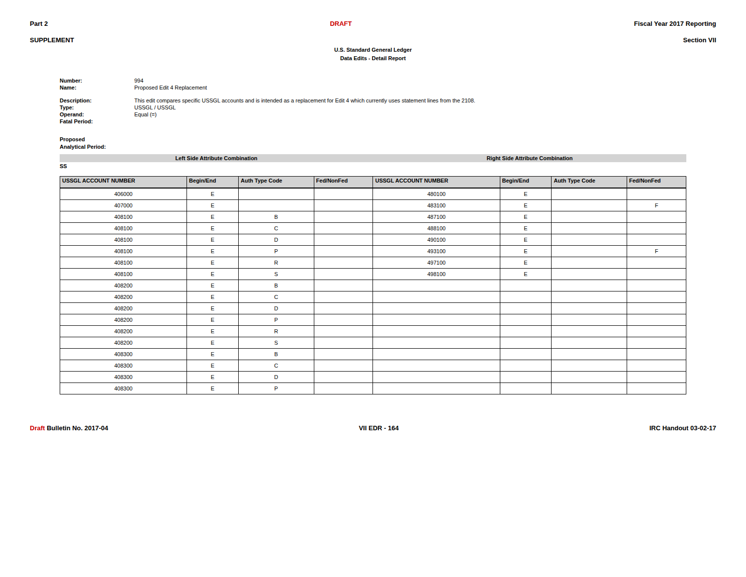Part 2
DRAFT
Fiscal Year 2017 Reporting
SUPPLEMENT
Section VII
U.S. Standard General Ledger
Data Edits - Detail Report
| Number: | 994 |
| Name: | Proposed Edit 4 Replacement |
| Description: | This edit compares specific USSGL accounts and is intended as a replacement for Edit 4 which currently uses statement lines from the 2108. |
| Type: | USSGL / USSGL |
| Operand: | Equal (=) |
| Fatal Period: | |
Proposed
Analytical Period:
Left Side Attribute Combination
Right Side Attribute Combination
SS
| USSGL ACCOUNT NUMBER | Begin/End | Auth Type Code | Fed/NonFed | USSGL ACCOUNT NUMBER | Begin/End | Auth Type Code | Fed/NonFed |
| --- | --- | --- | --- | --- | --- | --- | --- |
| 406000 | E | | | 480100 | E | | |
| 407000 | E | | | 483100 | E | | F |
| 408100 | E | B | | 487100 | E | | |
| 408100 | E | C | | 488100 | E | | |
| 408100 | E | D | | 490100 | E | | |
| 408100 | E | P | | 493100 | E | | F |
| 408100 | E | R | | 497100 | E | | |
| 408100 | E | S | | 498100 | E | | |
| 408200 | E | B | | | | | |
| 408200 | E | C | | | | | |
| 408200 | E | D | | | | | |
| 408200 | E | P | | | | | |
| 408200 | E | R | | | | | |
| 408200 | E | S | | | | | |
| 408300 | E | B | | | | | |
| 408300 | E | C | | | | | |
| 408300 | E | D | | | | | |
| 408300 | E | P | | | | | |
Draft Bulletin No. 2017-04
VII EDR - 164
IRC Handout 03-02-17